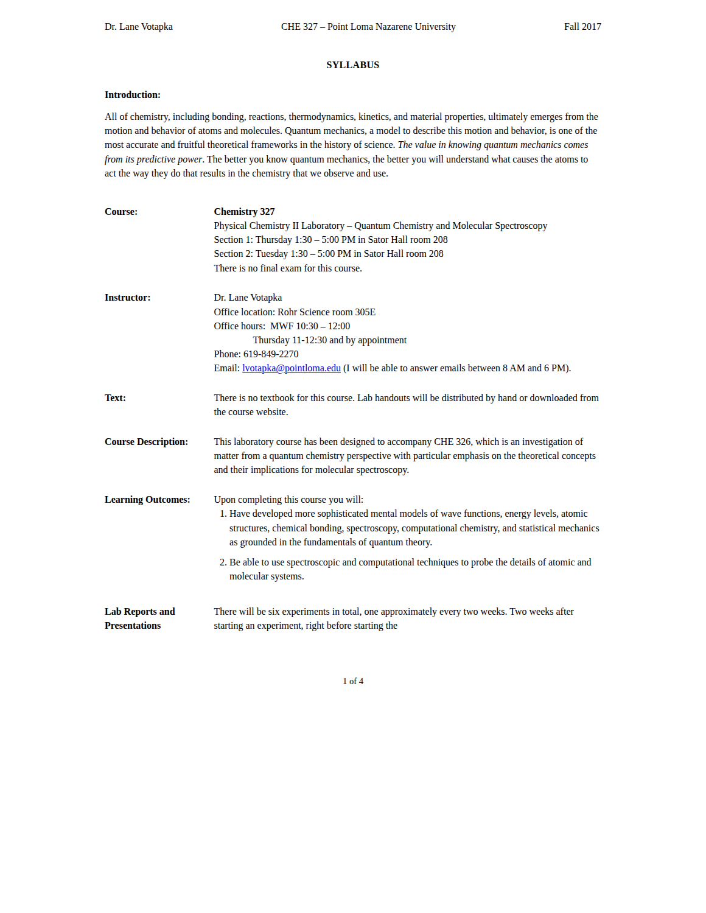Dr. Lane Votapka CHE 327 – Point Loma Nazarene University Fall 2017
SYLLABUS
Introduction:
All of chemistry, including bonding, reactions, thermodynamics, kinetics, and material properties, ultimately emerges from the motion and behavior of atoms and molecules. Quantum mechanics, a model to describe this motion and behavior, is one of the most accurate and fruitful theoretical frameworks in the history of science. The value in knowing quantum mechanics comes from its predictive power. The better you know quantum mechanics, the better you will understand what causes the atoms to act the way they do that results in the chemistry that we observe and use.
| Course: | Chemistry 327 Physical Chemistry II Laboratory – Quantum Chemistry and Molecular Spectroscopy Section 1: Thursday 1:30 – 5:00 PM in Sator Hall room 208 Section 2: Tuesday 1:30 – 5:00 PM in Sator Hall room 208 There is no final exam for this course. |
| Instructor: | Dr. Lane Votapka Office location: Rohr Science room 305E Office hours: MWF 10:30 – 12:00 Thursday 11-12:30 and by appointment Phone: 619-849-2270 Email: lvotapka@pointloma.edu (I will be able to answer emails between 8 AM and 6 PM). |
| Text: | There is no textbook for this course. Lab handouts will be distributed by hand or downloaded from the course website. |
| Course Description: | This laboratory course has been designed to accompany CHE 326, which is an investigation of matter from a quantum chemistry perspective with particular emphasis on the theoretical concepts and their implications for molecular spectroscopy. |
| Learning Outcomes: | Upon completing this course you will: Have developed more sophisticated mental models of wave functions, energy levels, atomic structures, chemical bonding, spectroscopy, computational chemistry, and statistical mechanics as grounded in the fundamentals of quantum theory. Be able to use spectroscopic and computational techniques to probe the details of atomic and molecular systems. |
| Lab Reports and Presentations | There will be six experiments in total, one approximately every two weeks. Two weeks after starting an experiment, right before starting the |
1 of 4